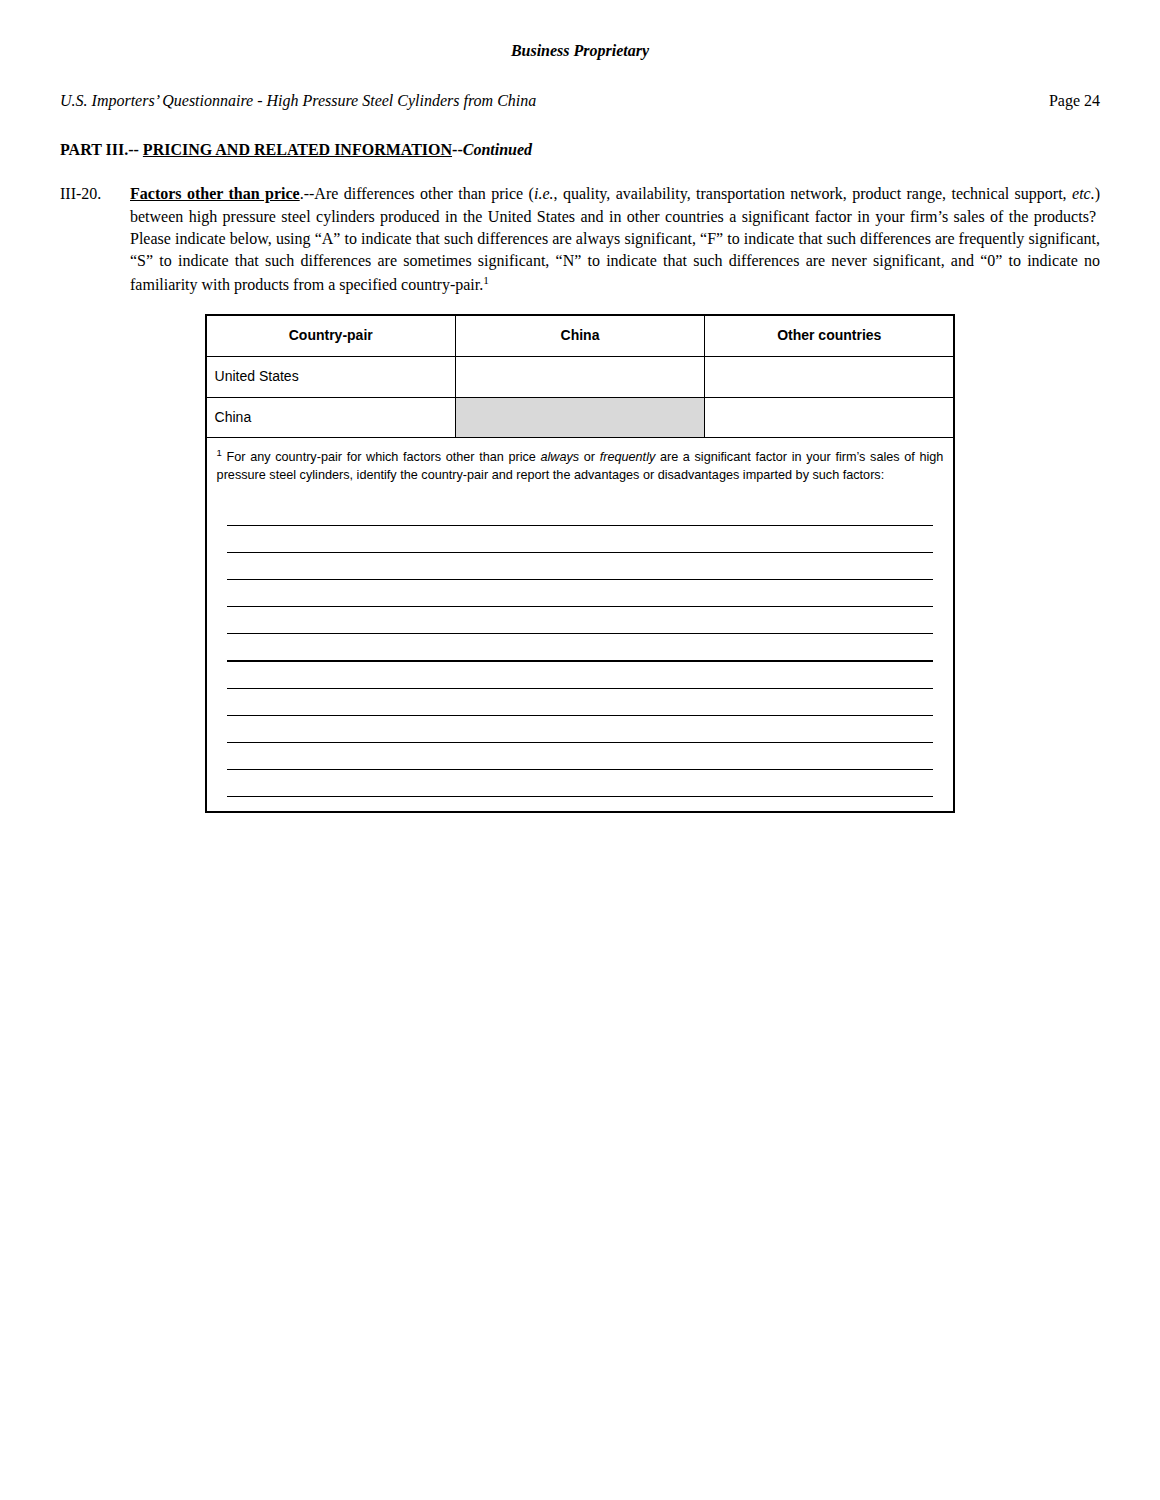Business Proprietary
U.S. Importers’ Questionnaire - High Pressure Steel Cylinders from China
Page 24
PART III.-- PRICING AND RELATED INFORMATION--Continued
III-20.
Factors other than price.--Are differences other than price (i.e., quality, availability, transportation network, product range, technical support, etc.) between high pressure steel cylinders produced in the United States and in other countries a significant factor in your firm’s sales of the products? Please indicate below, using “A” to indicate that such differences are always significant, “F” to indicate that such differences are frequently significant, “S” to indicate that such differences are sometimes significant, “N” to indicate that such differences are never significant, and “0” to indicate no familiarity with products from a specified country-pair.1
| Country-pair | China | Other countries |
| --- | --- | --- |
| United States | | |
| China | | |
1 For any country-pair for which factors other than price always or frequently are a significant factor in your firm’s sales of high pressure steel cylinders, identify the country-pair and report the advantages or disadvantages imparted by such factors: